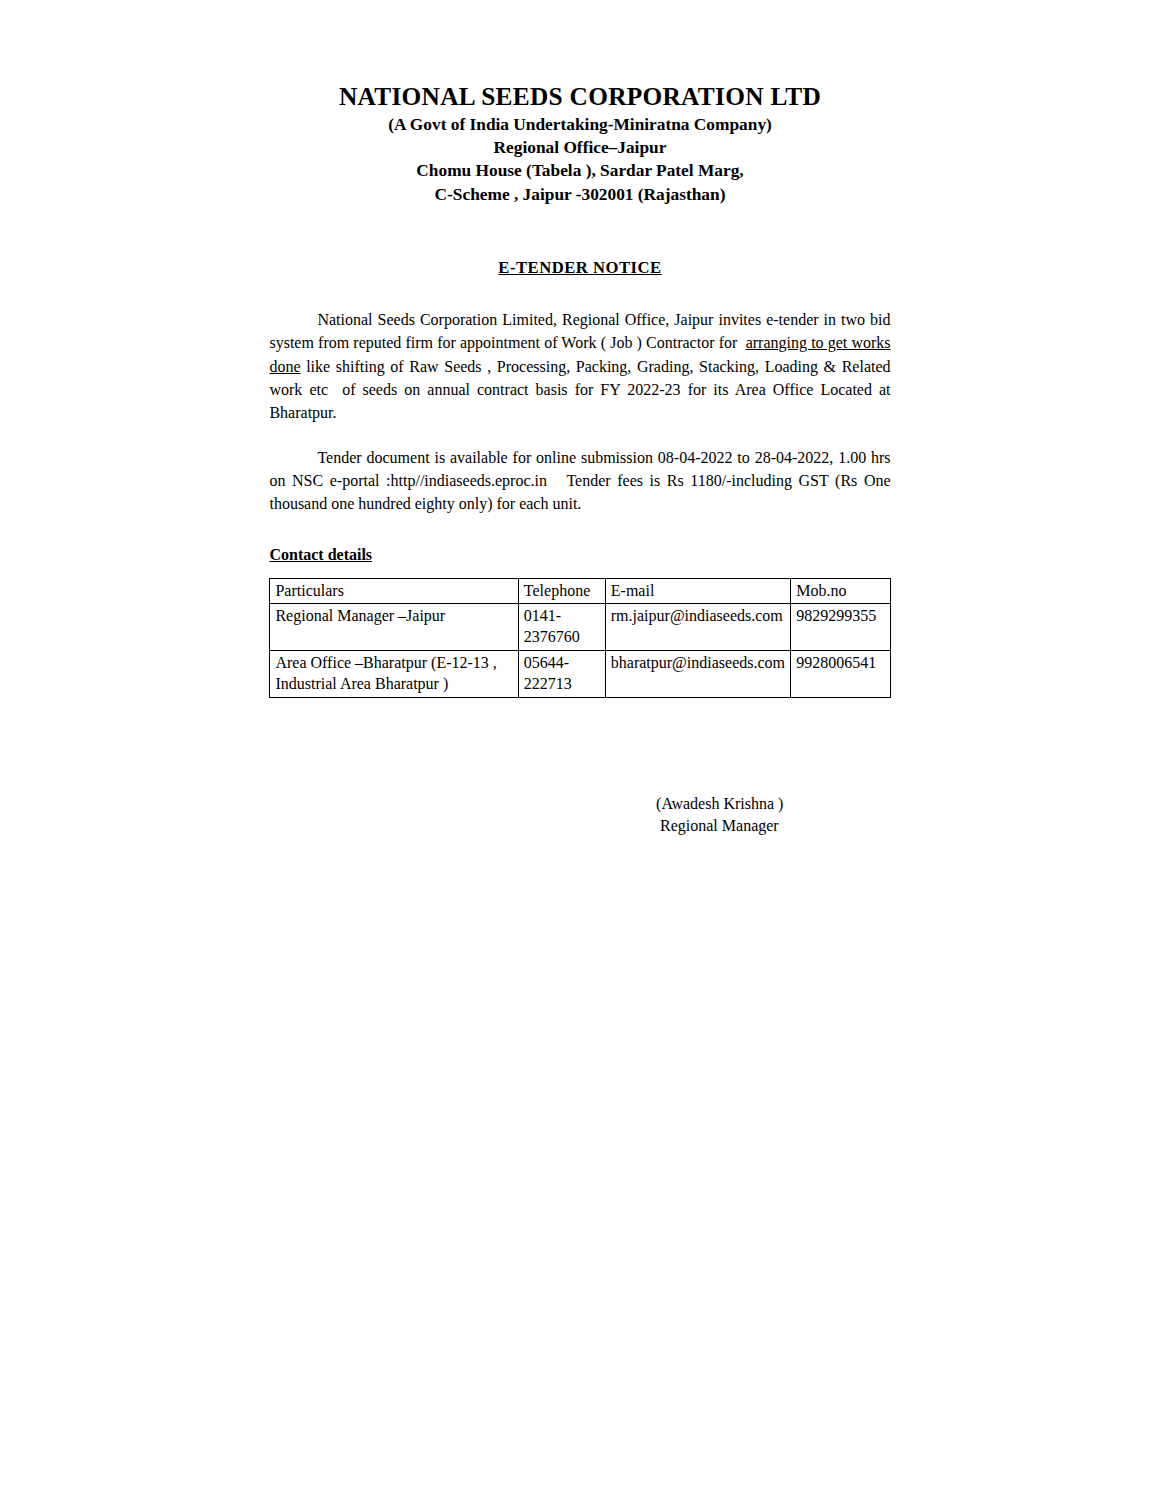NATIONAL SEEDS CORPORATION LTD
(A Govt of India Undertaking-Miniratna Company)
Regional Office–Jaipur
Chomu House (Tabela ), Sardar Patel Marg,
C-Scheme , Jaipur -302001 (Rajasthan)
E-TENDER NOTICE
National Seeds Corporation Limited, Regional Office, Jaipur invites e-tender in two bid system from reputed firm for appointment of Work ( Job ) Contractor for arranging to get works done like shifting of Raw Seeds , Processing, Packing, Grading, Stacking, Loading & Related work etc of seeds on annual contract basis for FY 2022-23 for its Area Office Located at Bharatpur.
Tender document is available for online submission 08-04-2022 to 28-04-2022, 1.00 hrs on NSC e-portal :http//indiaseeds.eproc.in Tender fees is Rs 1180/-including GST (Rs One thousand one hundred eighty only) for each unit.
Contact details
| Particulars | Telephone | E-mail | Mob.no |
| Regional Manager –Jaipur | 0141-2376760 | rm.jaipur@indiaseeds.com | 9829299355 |
| Area Office –Bharatpur (E-12-13 , Industrial Area Bharatpur ) | 05644-222713 | bharatpur@indiaseeds.com | 9928006541 |
(Awadesh Krishna )
Regional Manager